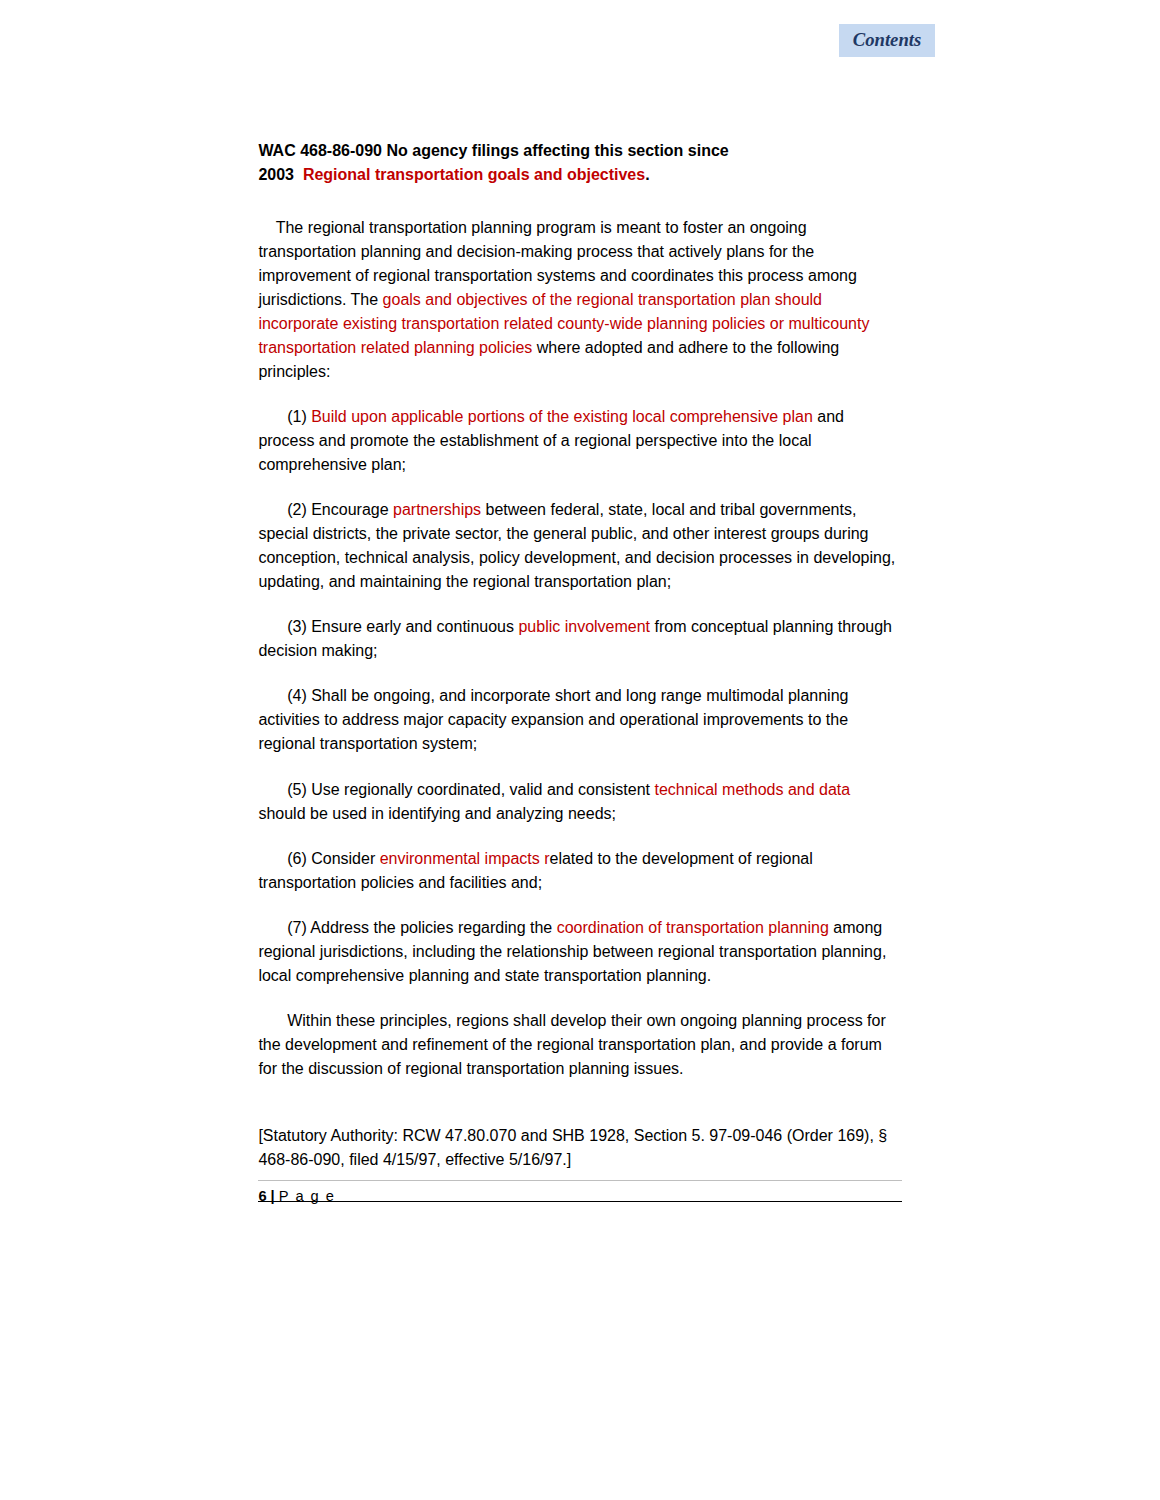Contents
WAC 468-86-090 No agency filings affecting this section since
2003 Regional transportation goals and objectives.
The regional transportation planning program is meant to foster an ongoing transportation planning and decision-making process that actively plans for the improvement of regional transportation systems and coordinates this process among jurisdictions. The goals and objectives of the regional transportation plan should incorporate existing transportation related county-wide planning policies or multicounty transportation related planning policies where adopted and adhere to the following principles:
(1) Build upon applicable portions of the existing local comprehensive plan and process and promote the establishment of a regional perspective into the local comprehensive plan;
(2) Encourage partnerships between federal, state, local and tribal governments, special districts, the private sector, the general public, and other interest groups during conception, technical analysis, policy development, and decision processes in developing, updating, and maintaining the regional transportation plan;
(3) Ensure early and continuous public involvement from conceptual planning through decision making;
(4) Shall be ongoing, and incorporate short and long range multimodal planning activities to address major capacity expansion and operational improvements to the regional transportation system;
(5) Use regionally coordinated, valid and consistent technical methods and data should be used in identifying and analyzing needs;
(6) Consider environmental impacts related to the development of regional transportation policies and facilities and;
(7) Address the policies regarding the coordination of transportation planning among regional jurisdictions, including the relationship between regional transportation planning, local comprehensive planning and state transportation planning.
Within these principles, regions shall develop their own ongoing planning process for the development and refinement of the regional transportation plan, and provide a forum for the discussion of regional transportation planning issues.
[Statutory Authority: RCW 47.80.070 and SHB 1928, Section 5. 97-09-046 (Order 169), § 468-86-090, filed 4/15/97, effective 5/16/97.]
6 | P a g e